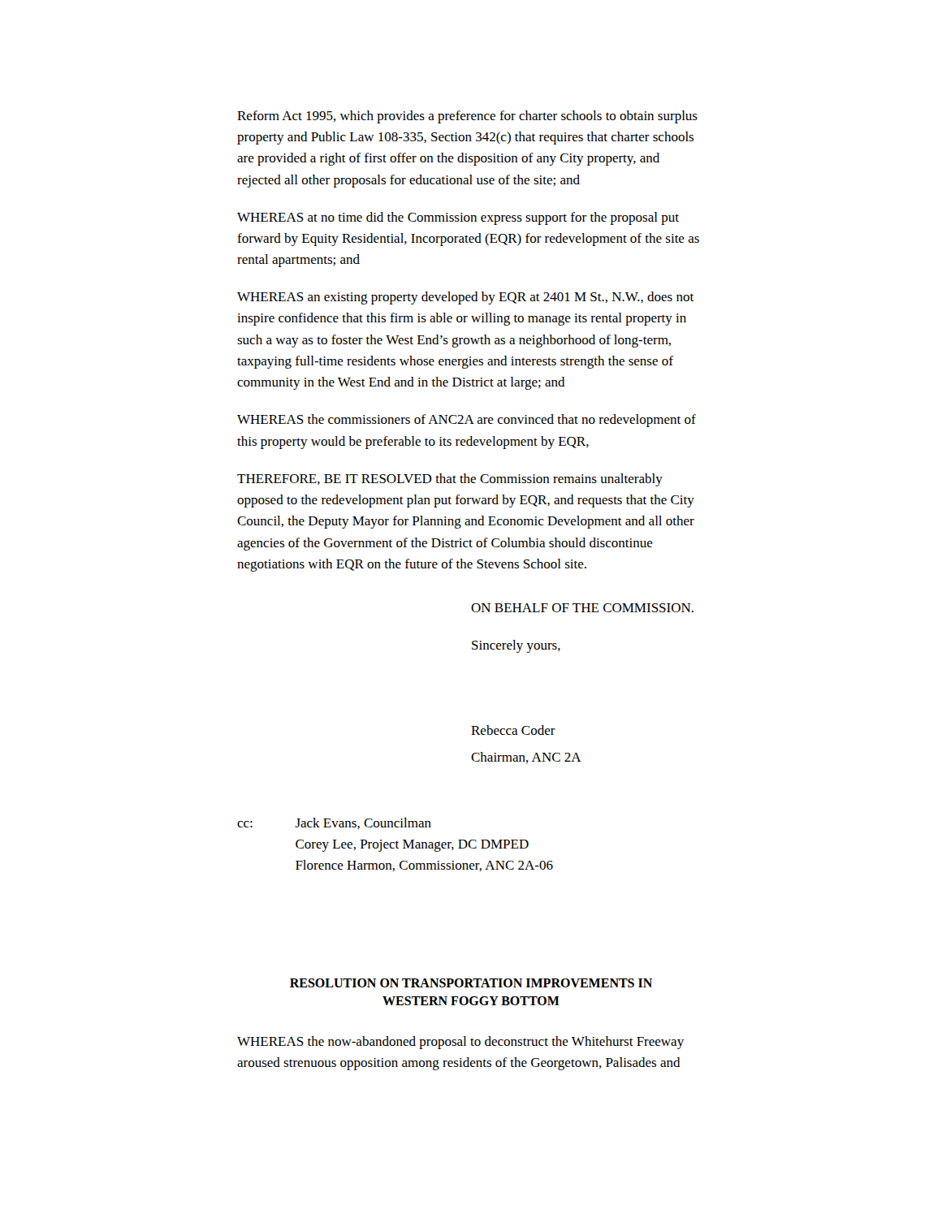Reform Act 1995, which provides a preference for charter schools to obtain surplus property and Public Law 108-335, Section 342(c) that requires that charter schools are provided a right of first offer on the disposition of any City property, and rejected all other proposals for educational use of the site; and
WHEREAS at no time did the Commission express support for the proposal put forward by Equity Residential, Incorporated (EQR) for redevelopment of the site as rental apartments; and
WHEREAS an existing property developed by EQR at 2401 M St., N.W., does not inspire confidence that this firm is able or willing to manage its rental property in such a way as to foster the West End’s growth as a neighborhood of long-term, taxpaying full-time residents whose energies and interests strength the sense of community in the West End and in the District at large; and
WHEREAS the commissioners of ANC2A are convinced that no redevelopment of this property would be preferable to its redevelopment by EQR,
THEREFORE, BE IT RESOLVED that the Commission remains unalterably opposed to the redevelopment plan put forward by EQR, and requests that the City Council, the Deputy Mayor for Planning and Economic Development and all other agencies of the Government of the District of Columbia should discontinue negotiations with EQR on the future of the Stevens School site.
ON BEHALF OF THE COMMISSION.
Sincerely yours,
Rebecca Coder
Chairman, ANC 2A
cc:
Jack Evans, Councilman
Corey Lee, Project Manager, DC DMPED
Florence Harmon, Commissioner, ANC 2A-06
RESOLUTION ON TRANSPORTATION IMPROVEMENTS IN WESTERN FOGGY BOTTOM
WHEREAS the now-abandoned proposal to deconstruct the Whitehurst Freeway aroused strenuous opposition among residents of the Georgetown, Palisades and